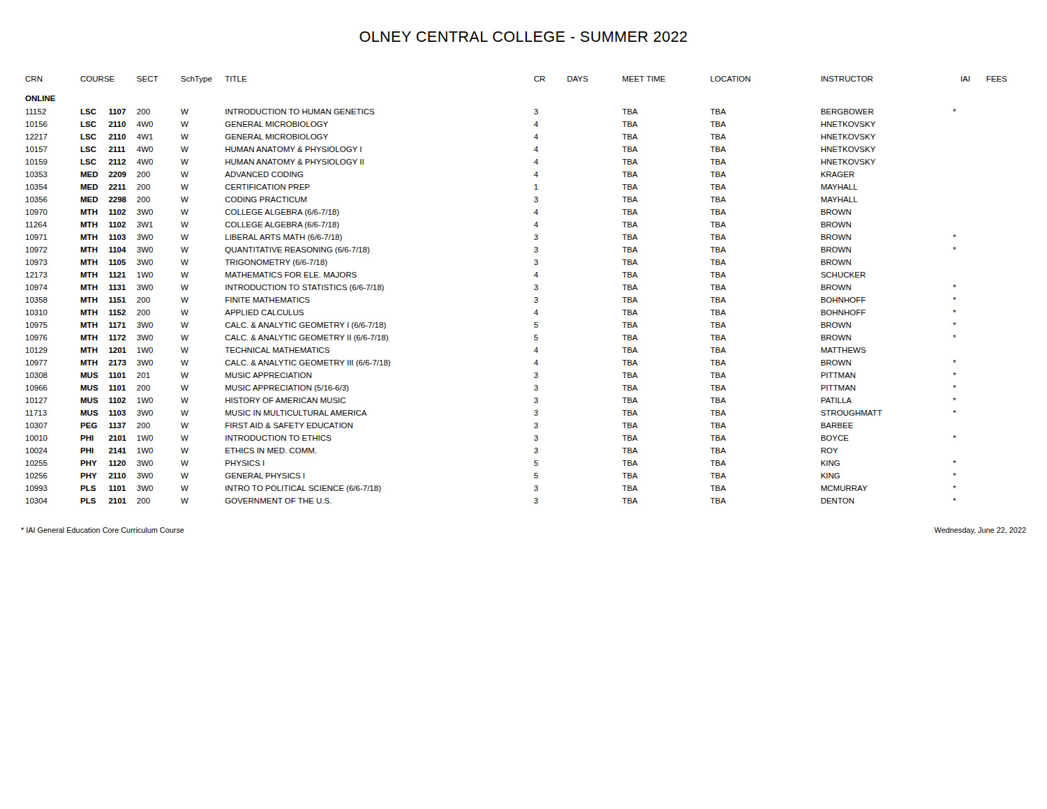OLNEY CENTRAL COLLEGE - SUMMER 2022
| CRN | COURSE | SECT | SchType | TITLE | CR | DAYS | MEET TIME | LOCATION | INSTRUCTOR | IAI | FEES |
| --- | --- | --- | --- | --- | --- | --- | --- | --- | --- | --- | --- |
| ONLINE |
| 11152 | LSC | 1107 | 200 | W | INTRODUCTION TO HUMAN GENETICS | 3 | | TBA | TBA | BERGBOWER | * | |
| 10156 | LSC | 2110 | 4W0 | W | GENERAL MICROBIOLOGY | 4 | | TBA | TBA | HNETKOVSKY | | |
| 12217 | LSC | 2110 | 4W1 | W | GENERAL MICROBIOLOGY | 4 | | TBA | TBA | HNETKOVSKY | | |
| 10157 | LSC | 2111 | 4W0 | W | HUMAN ANATOMY & PHYSIOLOGY I | 4 | | TBA | TBA | HNETKOVSKY | | |
| 10159 | LSC | 2112 | 4W0 | W | HUMAN ANATOMY & PHYSIOLOGY II | 4 | | TBA | TBA | HNETKOVSKY | | |
| 10353 | MED | 2209 | 200 | W | ADVANCED CODING | 4 | | TBA | TBA | KRAGER | | |
| 10354 | MED | 2211 | 200 | W | CERTIFICATION PREP | 1 | | TBA | TBA | MAYHALL | | |
| 10356 | MED | 2298 | 200 | W | CODING PRACTICUM | 3 | | TBA | TBA | MAYHALL | | |
| 10970 | MTH | 1102 | 3W0 | W | COLLEGE ALGEBRA (6/6-7/18) | 4 | | TBA | TBA | BROWN | | |
| 11264 | MTH | 1102 | 3W1 | W | COLLEGE ALGEBRA (6/6-7/18) | 4 | | TBA | TBA | BROWN | | |
| 10971 | MTH | 1103 | 3W0 | W | LIBERAL ARTS MATH (6/6-7/18) | 3 | | TBA | TBA | BROWN | * | |
| 10972 | MTH | 1104 | 3W0 | W | QUANTITATIVE REASONING (6/6-7/18) | 3 | | TBA | TBA | BROWN | * | |
| 10973 | MTH | 1105 | 3W0 | W | TRIGONOMETRY (6/6-7/18) | 3 | | TBA | TBA | BROWN | | |
| 12173 | MTH | 1121 | 1W0 | W | MATHEMATICS FOR ELE. MAJORS | 4 | | TBA | TBA | SCHUCKER | | |
| 10974 | MTH | 1131 | 3W0 | W | INTRODUCTION TO STATISTICS (6/6-7/18) | 3 | | TBA | TBA | BROWN | * | |
| 10358 | MTH | 1151 | 200 | W | FINITE MATHEMATICS | 3 | | TBA | TBA | BOHNHOFF | * | |
| 10310 | MTH | 1152 | 200 | W | APPLIED CALCULUS | 4 | | TBA | TBA | BOHNHOFF | * | |
| 10975 | MTH | 1171 | 3W0 | W | CALC. & ANALYTIC GEOMETRY I (6/6-7/18) | 5 | | TBA | TBA | BROWN | * | |
| 10976 | MTH | 1172 | 3W0 | W | CALC. & ANALYTIC GEOMETRY II (6/6-7/18) | 5 | | TBA | TBA | BROWN | * | |
| 10129 | MTH | 1201 | 1W0 | W | TECHNICAL MATHEMATICS | 4 | | TBA | TBA | MATTHEWS | | |
| 10977 | MTH | 2173 | 3W0 | W | CALC. & ANALYTIC GEOMETRY III (6/6-7/18) | 4 | | TBA | TBA | BROWN | * | |
| 10308 | MUS | 1101 | 201 | W | MUSIC APPRECIATION | 3 | | TBA | TBA | PITTMAN | * | |
| 10966 | MUS | 1101 | 200 | W | MUSIC APPRECIATION (5/16-6/3) | 3 | | TBA | TBA | PITTMAN | * | |
| 10127 | MUS | 1102 | 1W0 | W | HISTORY OF AMERICAN MUSIC | 3 | | TBA | TBA | PATILLA | * | |
| 11713 | MUS | 1103 | 3W0 | W | MUSIC IN MULTICULTURAL AMERICA | 3 | | TBA | TBA | STROUGHMATT | * | |
| 10307 | PEG | 1137 | 200 | W | FIRST AID & SAFETY EDUCATION | 3 | | TBA | TBA | BARBEE | | |
| 10010 | PHI | 2101 | 1W0 | W | INTRODUCTION TO ETHICS | 3 | | TBA | TBA | BOYCE | * | |
| 10024 | PHI | 2141 | 1W0 | W | ETHICS IN MED. COMM. | 3 | | TBA | TBA | ROY | | |
| 10255 | PHY | 1120 | 3W0 | W | PHYSICS I | 5 | | TBA | TBA | KING | * | |
| 10256 | PHY | 2110 | 3W0 | W | GENERAL PHYSICS I | 5 | | TBA | TBA | KING | * | |
| 10993 | PLS | 1101 | 3W0 | W | INTRO TO POLITICAL SCIENCE (6/6-7/18) | 3 | | TBA | TBA | MCMURRAY | * | |
| 10304 | PLS | 2101 | 200 | W | GOVERNMENT OF THE U.S. | 3 | | TBA | TBA | DENTON | * | |
* IAI General Education Core Curriculum Course Wednesday, June 22, 2022